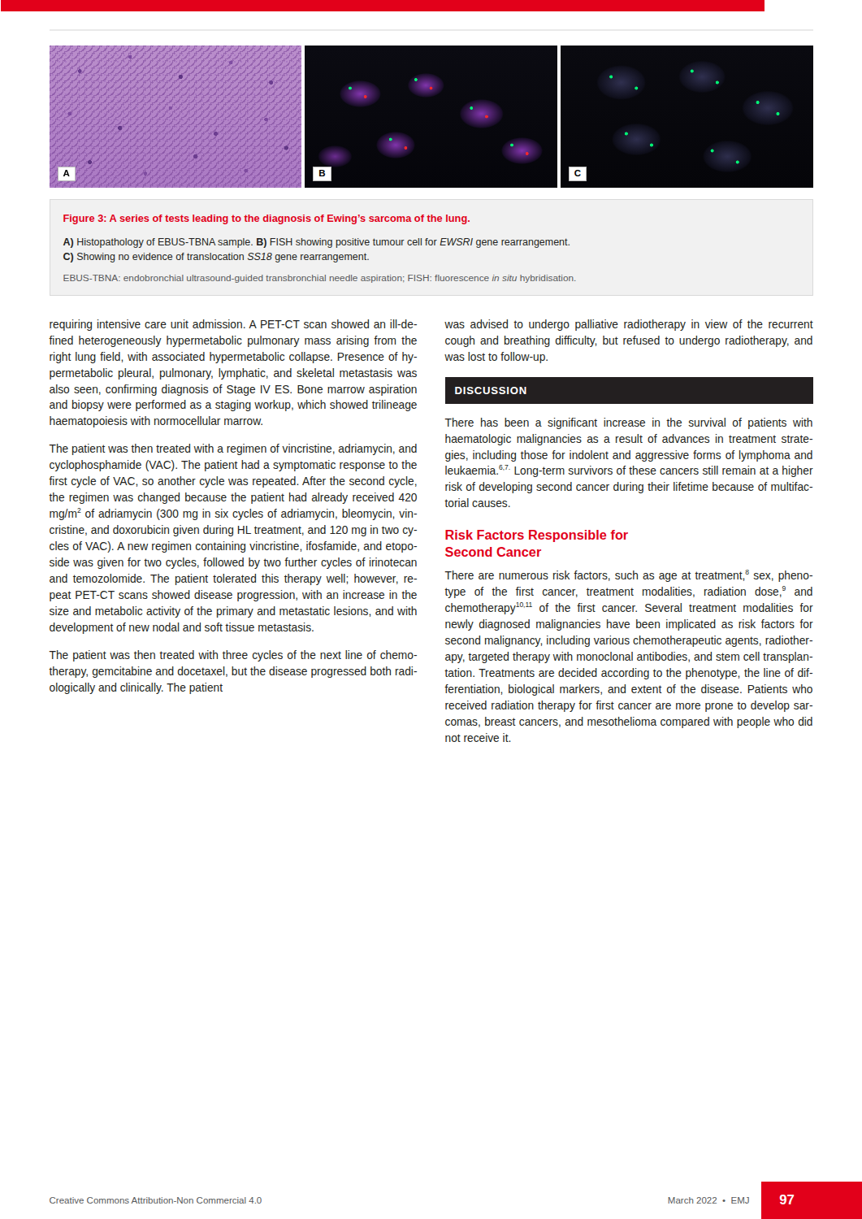A
B
C
Figure 3: A series of tests leading to the diagnosis of Ewing’s sarcoma of the lung.
A) Histopathology of EBUS-TBNA sample. B) FISH showing positive tumour cell for EWSRI gene rearrangement.
C) Showing no evidence of translocation SS18 gene rearrangement.
EBUS-TBNA: endobronchial ultrasound-guided transbronchial needle aspiration; FISH: fluorescence in situ hybridisation.
requiring intensive care unit admission. A PET-CT scan showed an ill-defined heterogeneously hypermetabolic pulmonary mass arising from the right lung field, with associated hypermetabolic collapse. Presence of hypermetabolic pleural, pulmonary, lymphatic, and skeletal metastasis was also seen, confirming diagnosis of Stage IV ES. Bone marrow aspiration and biopsy were performed as a staging workup, which showed trilineage haematopoiesis with normocellular marrow.
The patient was then treated with a regimen of vincristine, adriamycin, and cyclophosphamide (VAC). The patient had a symptomatic response to the first cycle of VAC, so another cycle was repeated. After the second cycle, the regimen was changed because the patient had already received 420 mg/m2 of adriamycin (300 mg in six cycles of adriamycin, bleomycin, vincristine, and doxorubicin given during HL treatment, and 120 mg in two cycles of VAC). A new regimen containing vincristine, ifosfamide, and etoposide was given for two cycles, followed by two further cycles of irinotecan and temozolomide. The patient tolerated this therapy well; however, repeat PET-CT scans showed disease progression, with an increase in the size and metabolic activity of the primary and metastatic lesions, and with development of new nodal and soft tissue metastasis.
The patient was then treated with three cycles of the next line of chemotherapy, gemcitabine and docetaxel, but the disease progressed both radiologically and clinically. The patient
was advised to undergo palliative radiotherapy in view of the recurrent cough and breathing difficulty, but refused to undergo radiotherapy, and was lost to follow-up.
Discussion
There has been a significant increase in the survival of patients with haematologic malignancies as a result of advances in treatment strategies, including those for indolent and aggressive forms of lymphoma and leukaemia.6,7. Long-term survivors of these cancers still remain at a higher risk of developing second cancer during their lifetime because of multifactorial causes.
Risk Factors Responsible for
Second Cancer
There are numerous risk factors, such as age at treatment,8 sex, phenotype of the first cancer, treatment modalities, radiation dose,9 and chemotherapy10,11 of the first cancer. Several treatment modalities for newly diagnosed malignancies have been implicated as risk factors for second malignancy, including various chemotherapeutic agents, radiotherapy, targeted therapy with monoclonal antibodies, and stem cell transplantation. Treatments are decided according to the phenotype, the line of differentiation, biological markers, and extent of the disease. Patients who received radiation therapy for first cancer are more prone to develop sarcomas, breast cancers, and mesothelioma compared with people who did not receive it.
Creative Commons Attribution-Non Commercial 4.0
March 2022 • EMJ
97